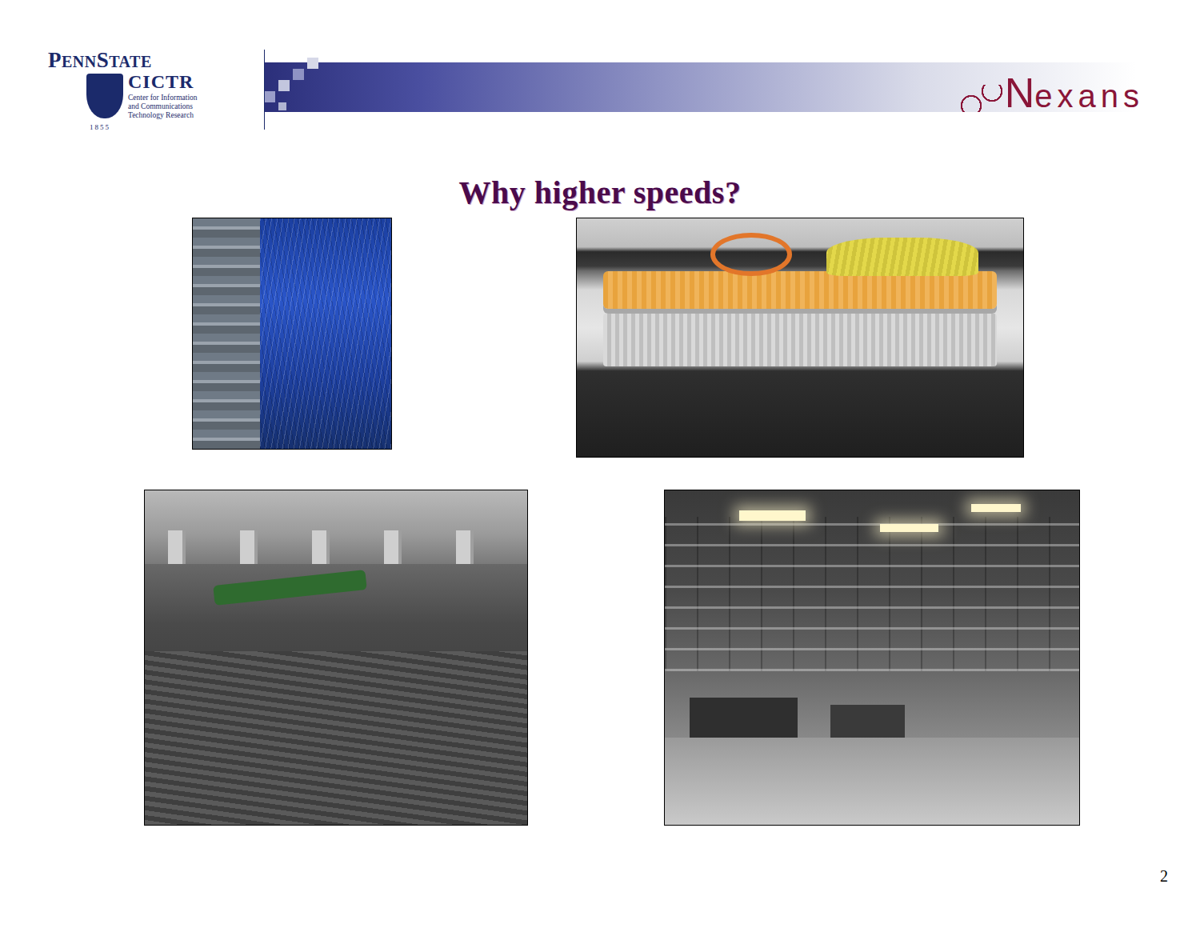PENNSTATE
1855
CICTR
Center for Information
and Communications
Technology Research
Nexans
Why higher speeds?
2